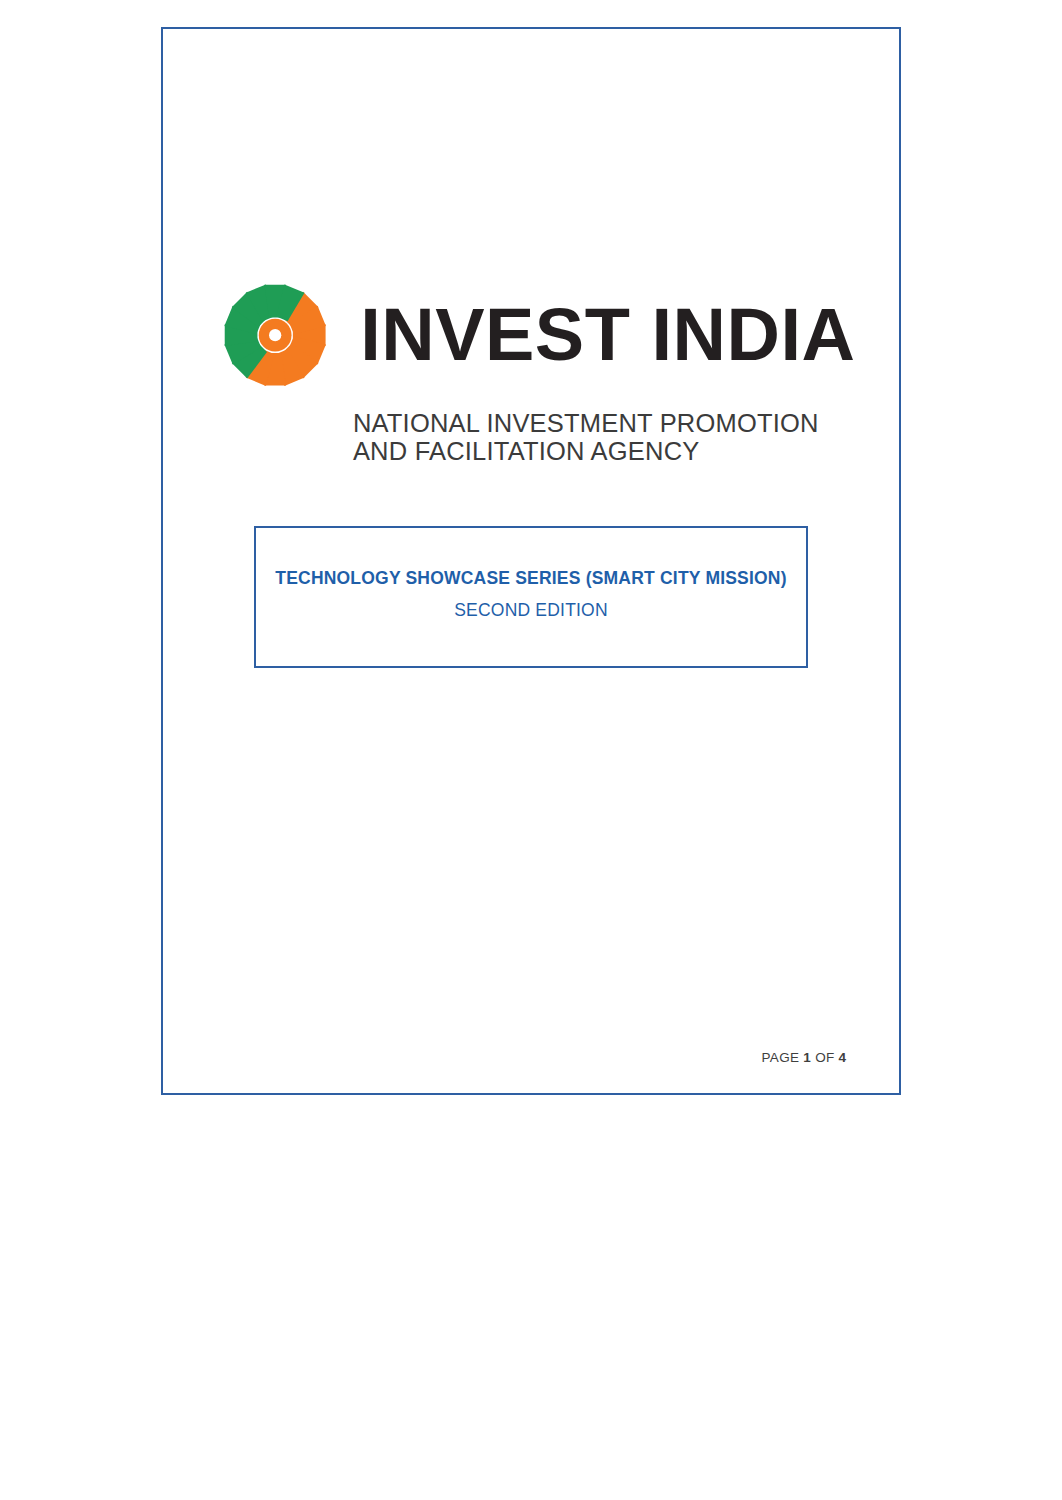INVEST INDIA
NATIONAL INVESTMENT PROMOTION
AND FACILITATION AGENCY
TECHNOLOGY SHOWCASE SERIES (SMART CITY MISSION)
SECOND EDITION
PAGE 1 OF 4